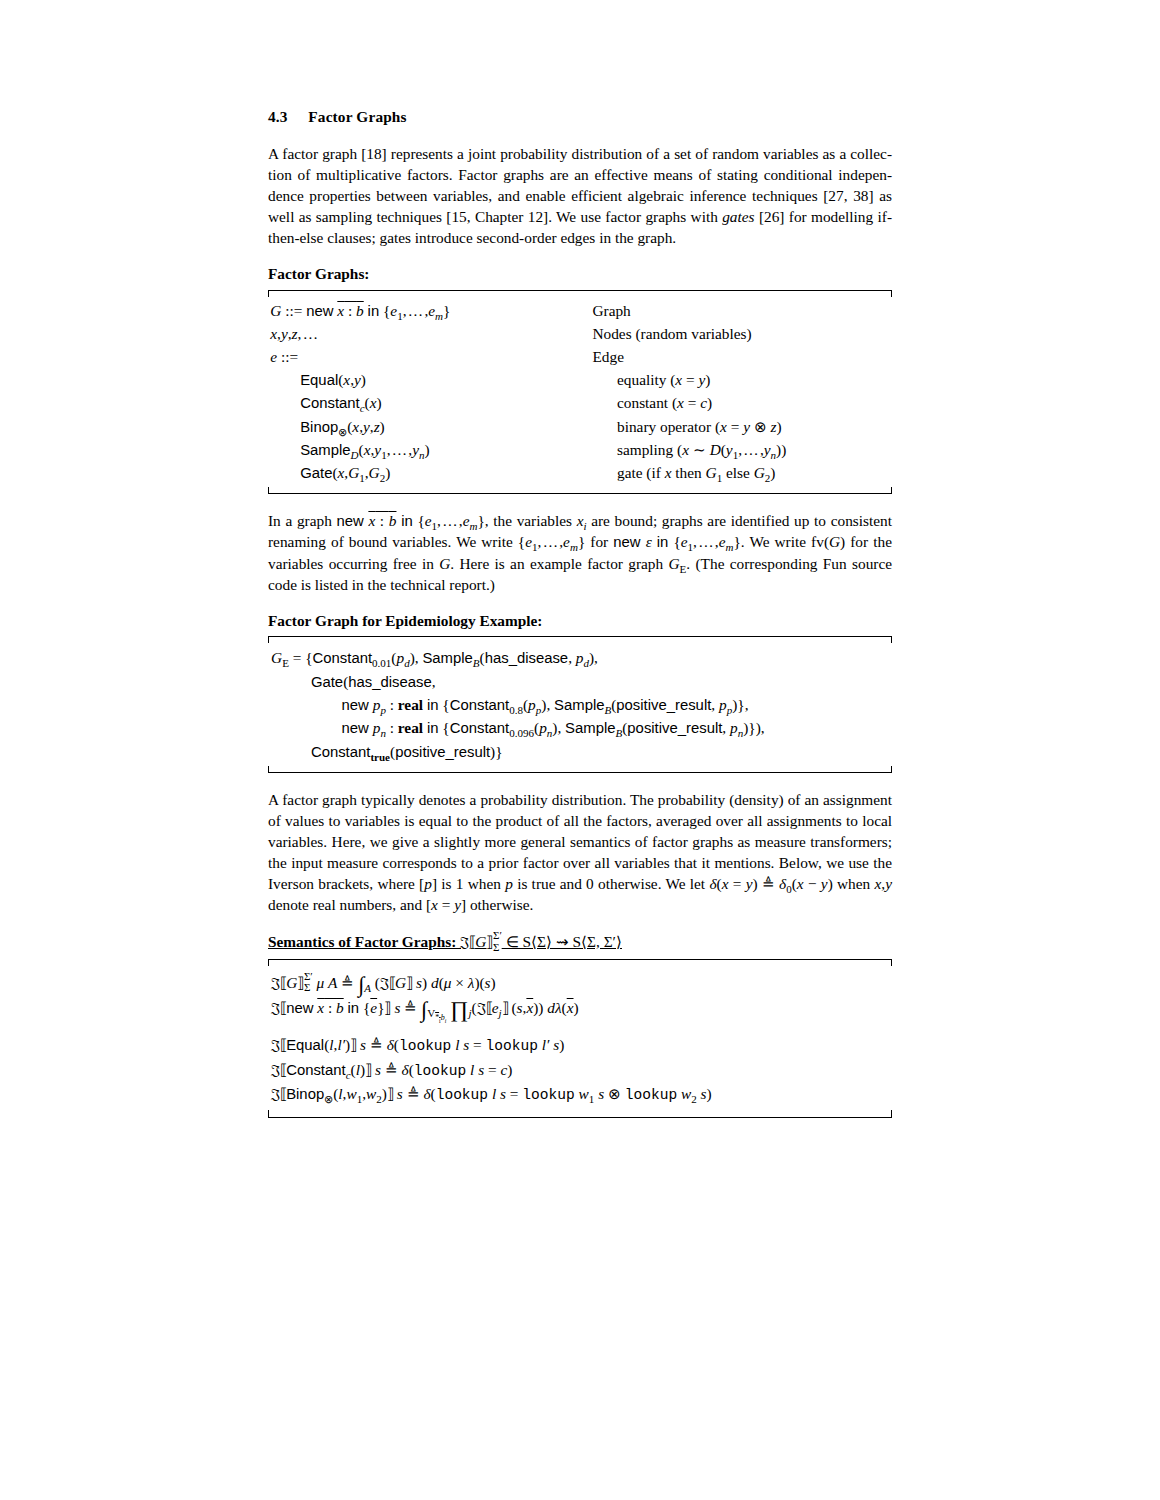4.3 Factor Graphs
A factor graph [18] represents a joint probability distribution of a set of random variables as a collection of multiplicative factors. Factor graphs are an effective means of stating conditional independence properties between variables, and enable efficient algebraic inference techniques [27, 38] as well as sampling techniques [15, Chapter 12]. We use factor graphs with gates [26] for modelling if-then-else clauses; gates introduce second-order edges in the graph.
Factor Graphs:
| G ::= new x : b in { e 1 , … , e m } | Graph |
| x , y , z , … | Nodes (random variables) |
| e ::= | Edge |
| Equal ( x , y ) | equality ( x = y ) |
| Constant c ( x ) | constant ( x = c ) |
| Binop ⊗ ( x , y , z ) | binary operator ( x = y ⊗ z ) |
| Sample D ( x , y 1 , … , y n ) | sampling ( x ∼ D ( y 1 , … , y n )) |
| Gate ( x , G 1 , G 2 ) | gate (if x then G 1 else G 2 ) |
In a graph new x : b in {e1, … ,em}, the variables xi are bound; graphs are identified up to consistent renaming of bound variables. We write {e1, … ,em} for new ε in {e1, … ,em}. We write fv(G) for the variables occurring free in G. Here is an example factor graph GE. (The corresponding Fun source code is listed in the technical report.)
Factor Graph for Epidemiology Example:
GE = {Constant0.01(pd), SampleB(has_disease, pd),
Gate(has_disease,
new pp : real in {Constant0.8(pp), SampleB(positive_result, pp)},
new pn : real in {Constant0.096(pn), SampleB(positive_result, pn)}),
Constanttrue(positive_result)}
A factor graph typically denotes a probability distribution. The probability (density) of an assignment of values to variables is equal to the product of all the factors, averaged over all assignments to local variables. Here, we give a slightly more general semantics of factor graphs as measure transformers; the input measure corresponds to a prior factor over all variables that it mentions. Below, we use the Iverson brackets, where [p] is 1 when p is true and 0 otherwise. We let δ(x = y) ≜ δ0(x − y) when x,y denote real numbers, and [x = y] otherwise.
Semantics of Factor Graphs: 𝔍⟦G⟧Σ′Σ ∈ S⟨Σ⟩ ⇝ S⟨Σ, Σ′⟩
𝔍⟦G⟧Σ′Σ μ A ≜ ∫A (𝔍⟦G⟧ s) d(μ × λ)(s)
𝔍⟦new x : b in {e}⟧ s ≜ ∫V*i bi ∏j(𝔍⟦ej⟧ (s,x)) dλ(x)
𝔍⟦Equal(l,l′)⟧ s ≜ δ(lookup l s = lookup l′ s)
𝔍⟦Constantc(l)⟧ s ≜ δ(lookup l s = c)
𝔍⟦Binop⊗(l,w1,w2)⟧ s ≜ δ(lookup l s = lookup w1 s ⊗ lookup w2 s)